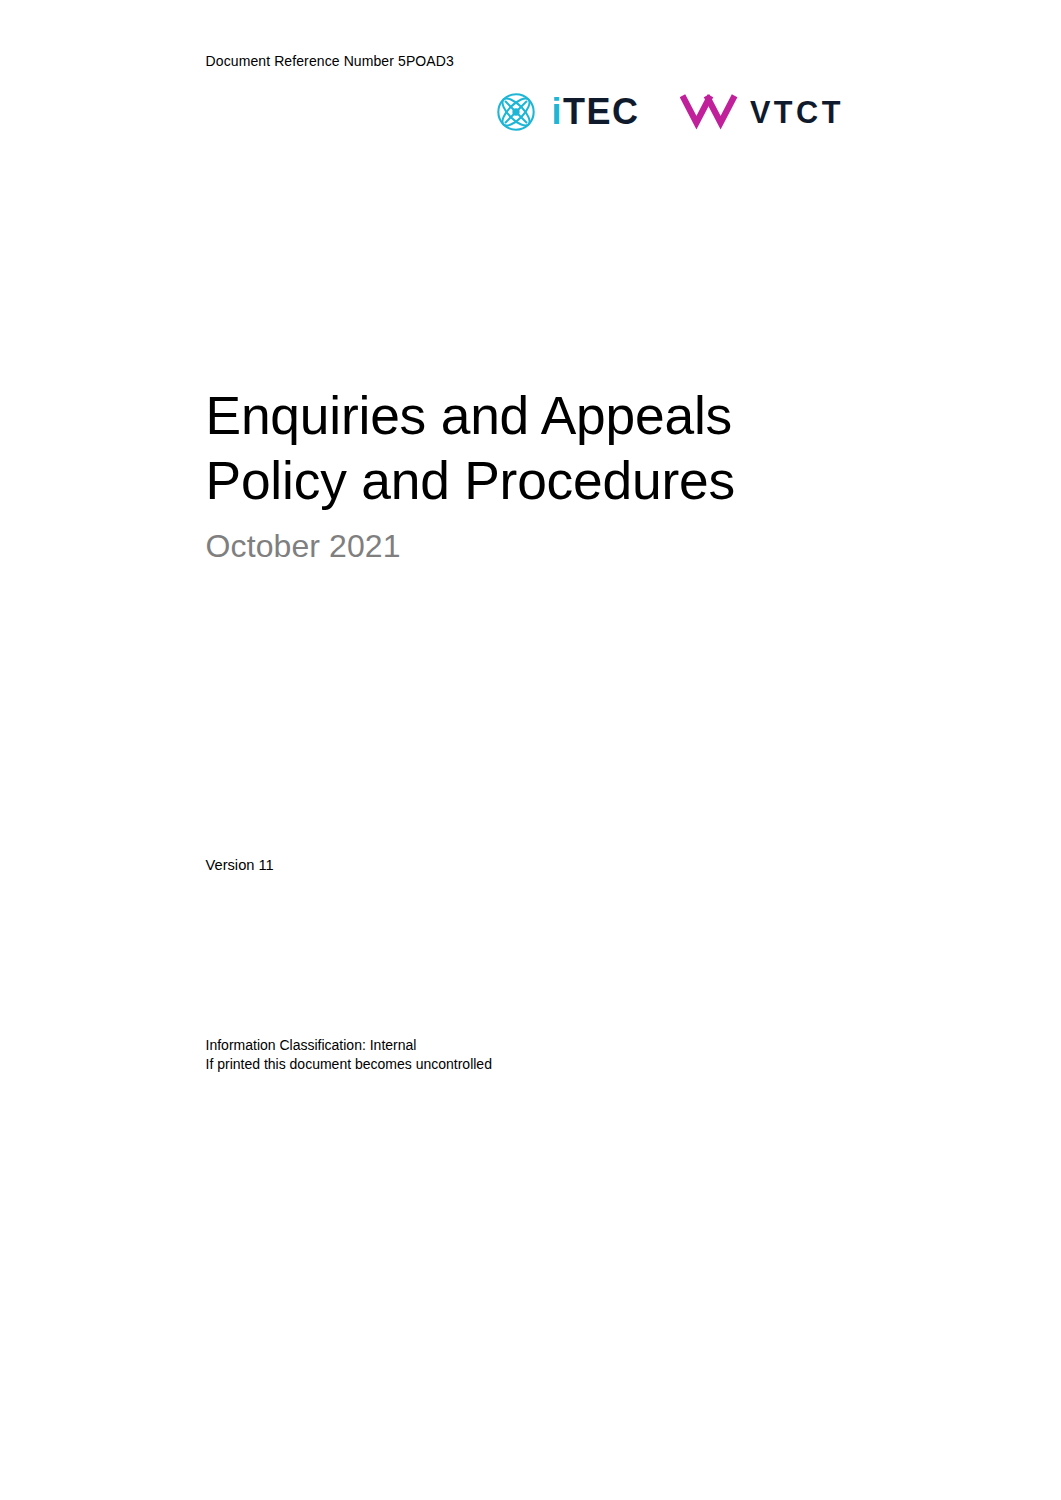Document Reference Number 5POAD3
i TEC
VTCT
Enquiries and Appeals Policy and Procedures
October 2021
Version 11
Information Classification: Internal
If printed this document becomes uncontrolled